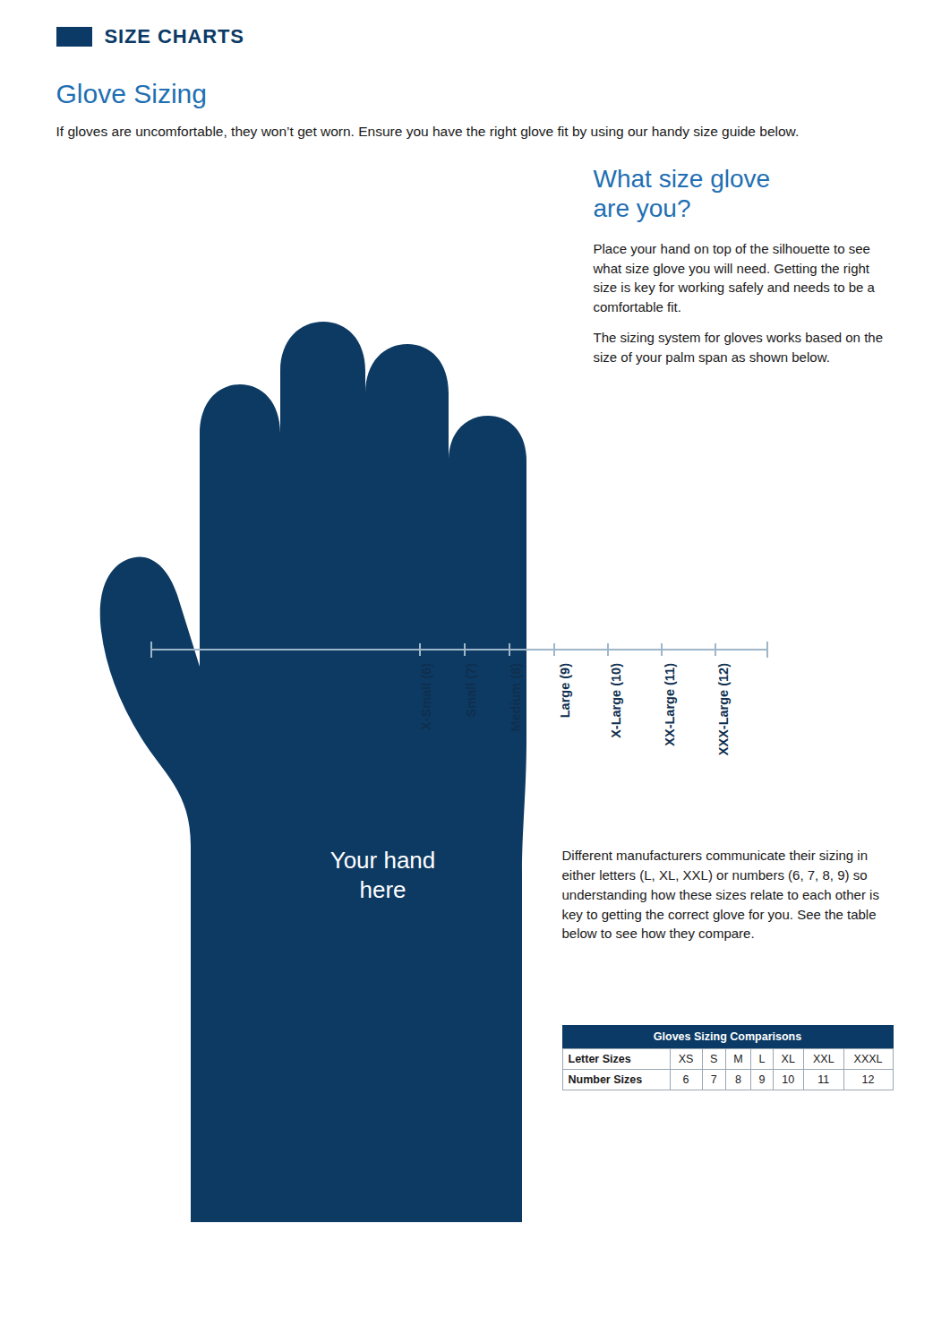SIZE CHARTS
Glove Sizing
If gloves are uncomfortable, they won’t get worn. Ensure you have the right glove fit by using our handy size guide below.
Your hand
here
X-Small (6) Small (7) Medium (8) Large (9) X-Large (10) XX-Large (11) XXX-Large (12)
What size glove
are you?
Place your hand on top of the silhouette to see what size glove you will need. Getting the right size is key for working safely and needs to be a comfortable fit.
The sizing system for gloves works based on the size of your palm span as shown below.
Different manufacturers communicate their sizing in either letters (L, XL, XXL) or numbers (6, 7, 8, 9) so understanding how these sizes relate to each other is key to getting the correct glove for you. See the table below to see how they compare.
Gloves Sizing Comparisons
| Letter Sizes | XS | S | M | L | XL | XXL | XXXL |
| Number Sizes | 6 | 7 | 8 | 9 | 10 | 11 | 12 |